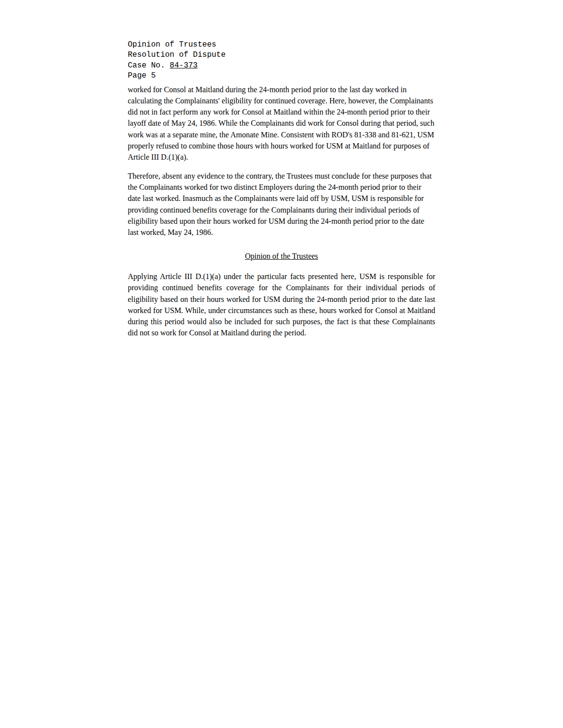Opinion of Trustees Resolution of Dispute Case No. 84-373 Page 5
worked for Consol at Maitland during the 24-month period prior to the last day worked in calculating the Complainants' eligibility for continued coverage. Here, however, the Complainants did not in fact perform any work for Consol at Maitland within the 24-month period prior to their layoff date of May 24, 1986. While the Complainants did work for Consol during that period, such work was at a separate mine, the Amonate Mine. Consistent with ROD's 81-338 and 81-621, USM properly refused to combine those hours with hours worked for USM at Maitland for purposes of Article III D.(1)(a).
Therefore, absent any evidence to the contrary, the Trustees must conclude for these purposes that the Complainants worked for two distinct Employers during the 24-month period prior to their date last worked. Inasmuch as the Complainants were laid off by USM, USM is responsible for providing continued benefits coverage for the Complainants during their individual periods of eligibility based upon their hours worked for USM during the 24-month period prior to the date last worked, May 24, 1986.
Opinion of the Trustees
Applying Article III D.(1)(a) under the particular facts presented here, USM is responsible for providing continued benefits coverage for the Complainants for their individual periods of eligibility based on their hours worked for USM during the 24-month period prior to the date last worked for USM. While, under circumstances such as these, hours worked for Consol at Maitland during this period would also be included for such purposes, the fact is that these Complainants did not so work for Consol at Maitland during the period.